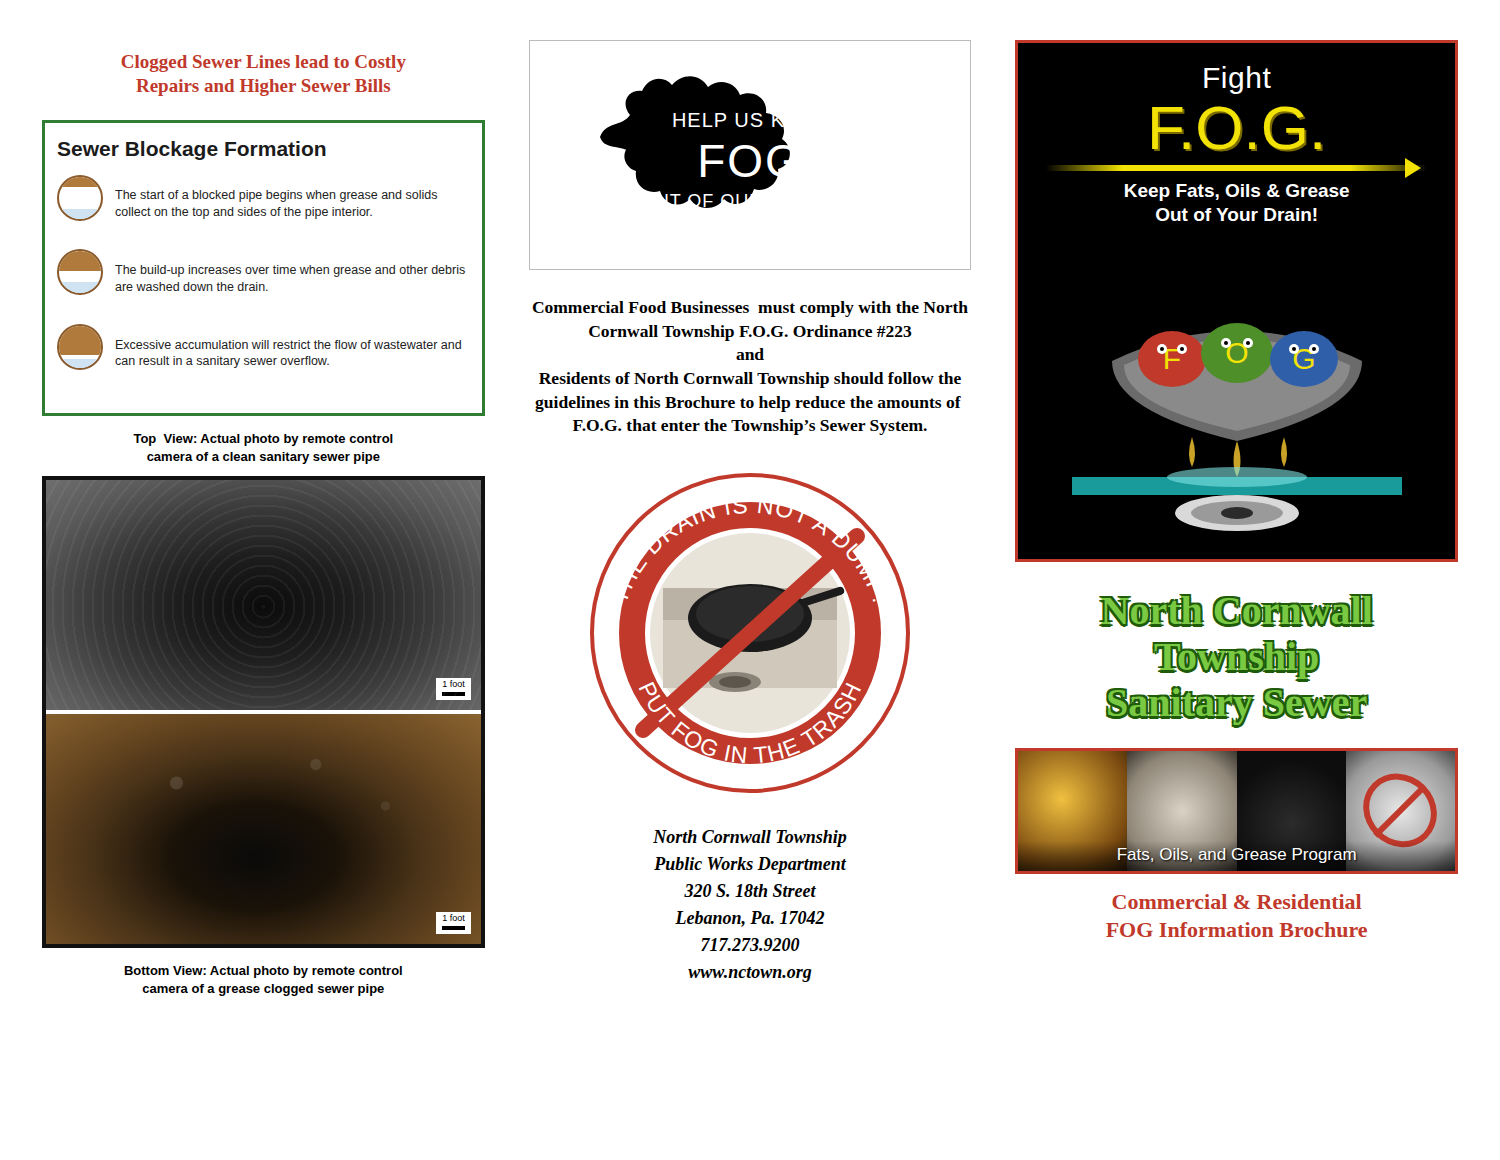Clogged Sewer Lines lead to Costly
Repairs and Higher Sewer Bills
Sewer Blockage Formation
The start of a blocked pipe begins when grease and solids collect on the top and sides of the pipe interior.
The build-up increases over time when grease and other debris are washed down the drain.
Excessive accumulation will restrict the flow of wastewater and can result in a sanitary sewer overflow.
Top View: Actual photo by remote control
camera of a clean sanitary sewer pipe
1 foot
1 foot
Bottom View: Actual photo by remote control
camera of a grease clogged sewer pipe
HELP US KEEP FOG OUT OF OUR SEWERS!
Commercial Food Businesses must comply with the North Cornwall Township F.O.G. Ordinance #223
and
Residents of North Cornwall Township should follow the guidelines in this Brochure to help reduce the amounts of F.O.G. that enter the Township’s Sewer System.
THE DRAIN IS NOT A DUMP! PUT FOG IN THE TRASH
North Cornwall Township
Public Works Department
320 S. 18th Street
Lebanon, Pa. 17042
717.273.9200
www.nctown.org
Fight
F.O.G.
Keep Fats, Oils & Grease
Out of Your Drain!
F O G
North Cornwall
Township
Sanitary Sewer
Fats, Oils, and Grease Program
Commercial & Residential
FOG Information Brochure